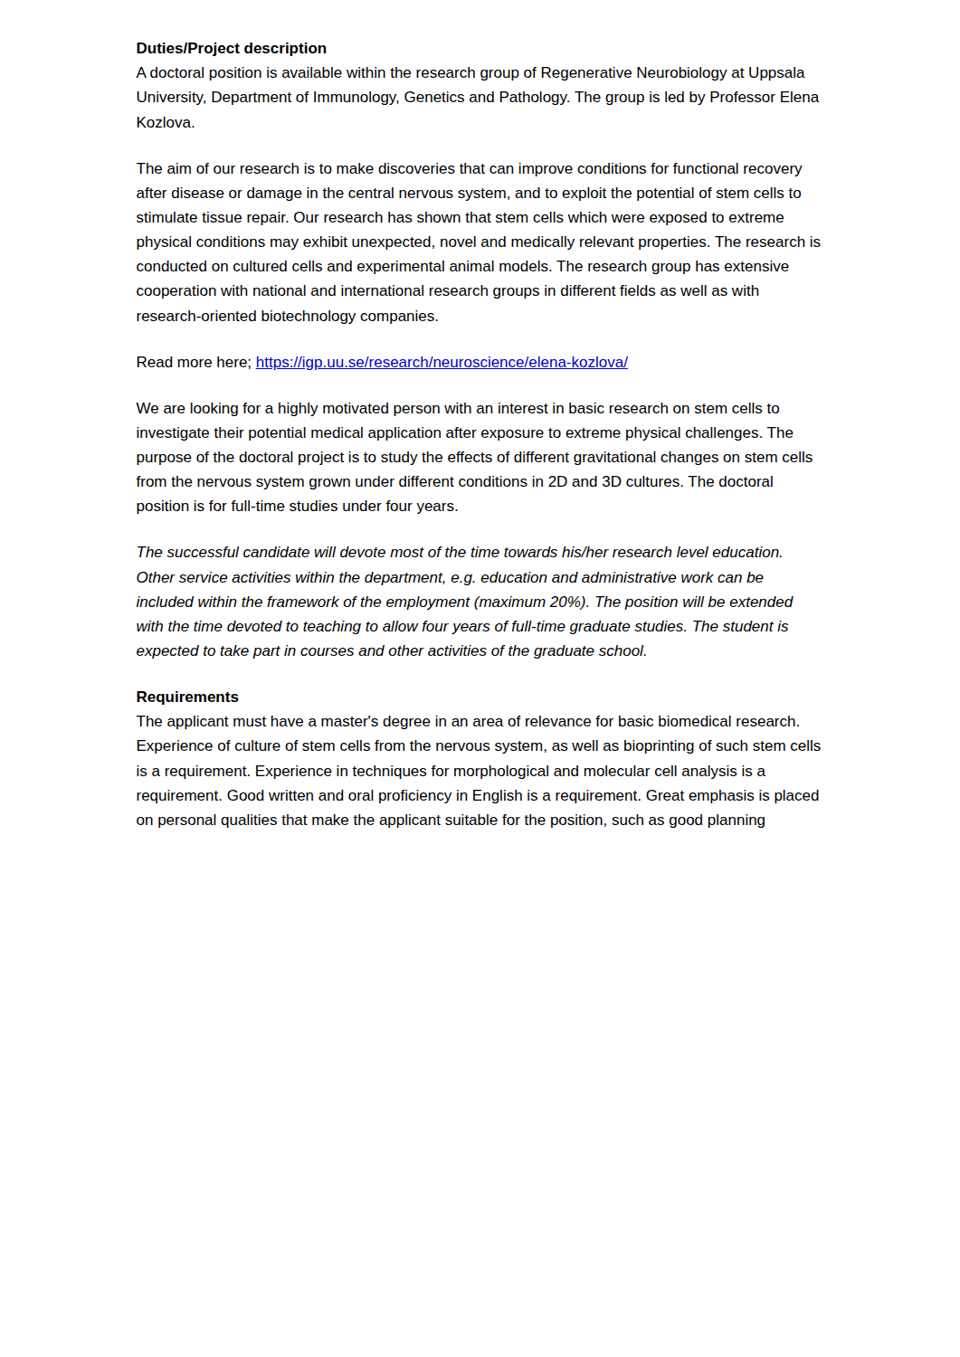Duties/Project description
A doctoral position is available within the research group of Regenerative Neurobiology at Uppsala University, Department of Immunology, Genetics and Pathology. The group is led by Professor Elena Kozlova.
The aim of our research is to make discoveries that can improve conditions for functional recovery after disease or damage in the central nervous system, and to exploit the potential of stem cells to stimulate tissue repair. Our research has shown that stem cells which were exposed to extreme physical conditions may exhibit unexpected, novel and medically relevant properties. The research is conducted on cultured cells and experimental animal models. The research group has extensive cooperation with national and international research groups in different fields as well as with research-oriented biotechnology companies.
Read more here; https://igp.uu.se/research/neuroscience/elena-kozlova/
We are looking for a highly motivated person with an interest in basic research on stem cells to investigate their potential medical application after exposure to extreme physical challenges. The purpose of the doctoral project is to study the effects of different gravitational changes on stem cells from the nervous system grown under different conditions in 2D and 3D cultures. The doctoral position is for full-time studies under four years.
The successful candidate will devote most of the time towards his/her research level education. Other service activities within the department, e.g. education and administrative work can be included within the framework of the employment (maximum 20%). The position will be extended with the time devoted to teaching to allow four years of full-time graduate studies. The student is expected to take part in courses and other activities of the graduate school.
Requirements
The applicant must have a master's degree in an area of relevance for basic biomedical research. Experience of culture of stem cells from the nervous system, as well as bioprinting of such stem cells is a requirement. Experience in techniques for morphological and molecular cell analysis is a requirement. Good written and oral proficiency in English is a requirement. Great emphasis is placed on personal qualities that make the applicant suitable for the position, such as good planning